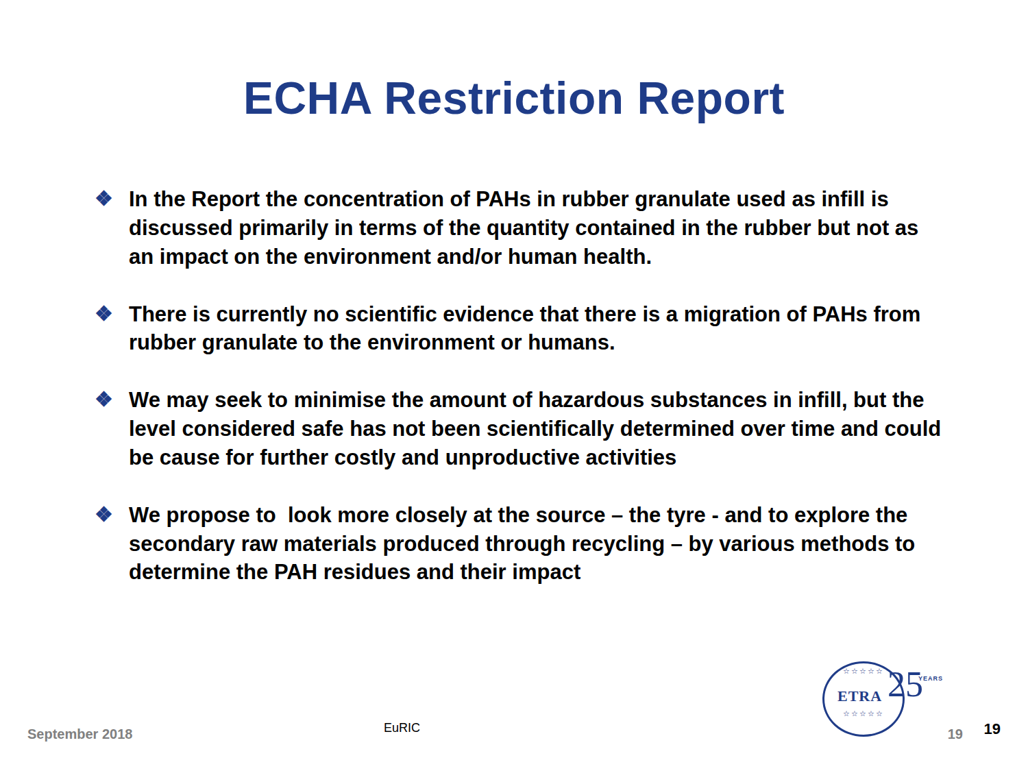ECHA Restriction Report
In the Report the concentration of PAHs in rubber granulate used as infill is discussed primarily in terms of the quantity contained in the rubber but not as an impact on the environment and/or human health.
There is currently no scientific evidence that there is a migration of PAHs from rubber granulate to the environment or humans.
We may seek to minimise the amount of hazardous substances in infill, but the level considered safe has not been scientifically determined over time and could be cause for further costly and unproductive activities
We propose to look more closely at the source – the tyre - and to explore the secondary raw materials produced through recycling – by various methods to determine the PAH residues and their impact
September 2018
EuRIC
☆☆☆☆☆
ETRA
☆☆☆☆☆
25
YEARS
19
19